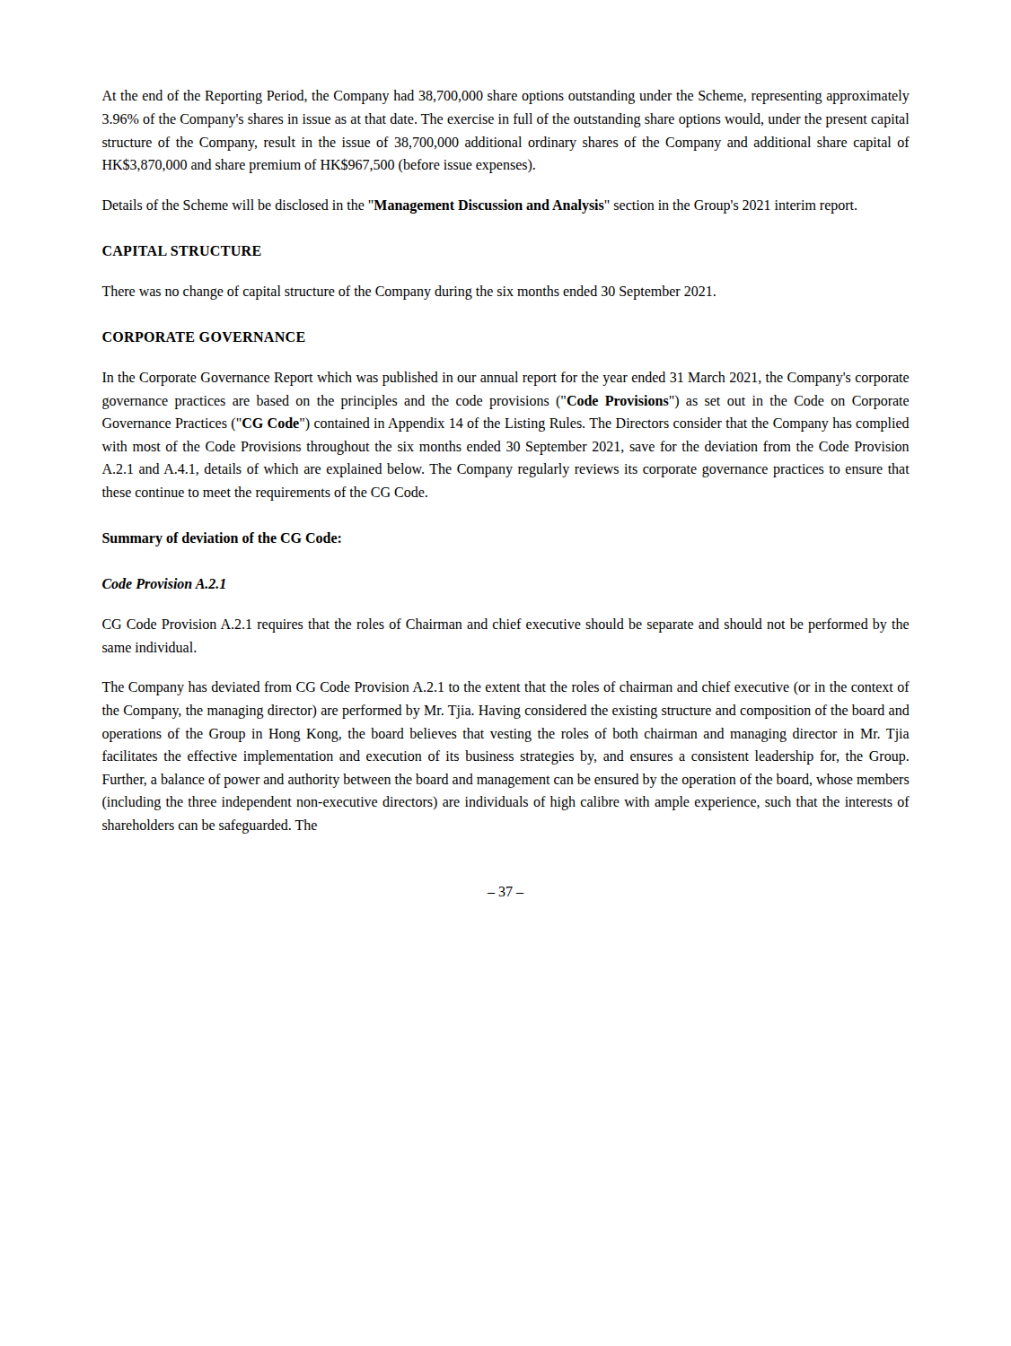At the end of the Reporting Period, the Company had 38,700,000 share options outstanding under the Scheme, representing approximately 3.96% of the Company's shares in issue as at that date. The exercise in full of the outstanding share options would, under the present capital structure of the Company, result in the issue of 38,700,000 additional ordinary shares of the Company and additional share capital of HK$3,870,000 and share premium of HK$967,500 (before issue expenses).
Details of the Scheme will be disclosed in the "Management Discussion and Analysis" section in the Group's 2021 interim report.
CAPITAL STRUCTURE
There was no change of capital structure of the Company during the six months ended 30 September 2021.
CORPORATE GOVERNANCE
In the Corporate Governance Report which was published in our annual report for the year ended 31 March 2021, the Company's corporate governance practices are based on the principles and the code provisions ("Code Provisions") as set out in the Code on Corporate Governance Practices ("CG Code") contained in Appendix 14 of the Listing Rules. The Directors consider that the Company has complied with most of the Code Provisions throughout the six months ended 30 September 2021, save for the deviation from the Code Provision A.2.1 and A.4.1, details of which are explained below. The Company regularly reviews its corporate governance practices to ensure that these continue to meet the requirements of the CG Code.
Summary of deviation of the CG Code:
Code Provision A.2.1
CG Code Provision A.2.1 requires that the roles of Chairman and chief executive should be separate and should not be performed by the same individual.
The Company has deviated from CG Code Provision A.2.1 to the extent that the roles of chairman and chief executive (or in the context of the Company, the managing director) are performed by Mr. Tjia. Having considered the existing structure and composition of the board and operations of the Group in Hong Kong, the board believes that vesting the roles of both chairman and managing director in Mr. Tjia facilitates the effective implementation and execution of its business strategies by, and ensures a consistent leadership for, the Group. Further, a balance of power and authority between the board and management can be ensured by the operation of the board, whose members (including the three independent non-executive directors) are individuals of high calibre with ample experience, such that the interests of shareholders can be safeguarded. The
– 37 –